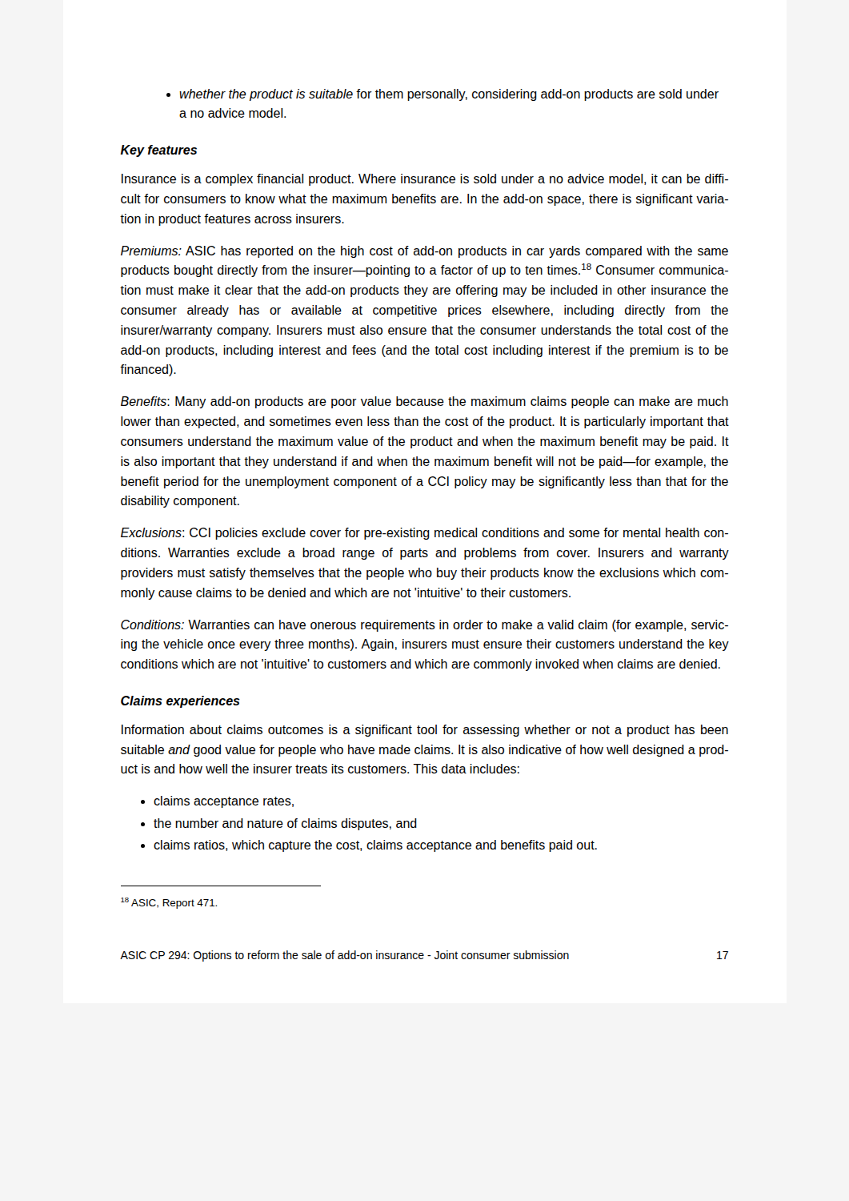whether the product is suitable for them personally, considering add-on products are sold under a no advice model.
Key features
Insurance is a complex financial product. Where insurance is sold under a no advice model, it can be difficult for consumers to know what the maximum benefits are. In the add-on space, there is significant variation in product features across insurers.
Premiums: ASIC has reported on the high cost of add-on products in car yards compared with the same products bought directly from the insurer—pointing to a factor of up to ten times.18 Consumer communication must make it clear that the add-on products they are offering may be included in other insurance the consumer already has or available at competitive prices elsewhere, including directly from the insurer/warranty company. Insurers must also ensure that the consumer understands the total cost of the add-on products, including interest and fees (and the total cost including interest if the premium is to be financed).
Benefits: Many add-on products are poor value because the maximum claims people can make are much lower than expected, and sometimes even less than the cost of the product. It is particularly important that consumers understand the maximum value of the product and when the maximum benefit may be paid. It is also important that they understand if and when the maximum benefit will not be paid—for example, the benefit period for the unemployment component of a CCI policy may be significantly less than that for the disability component.
Exclusions: CCI policies exclude cover for pre-existing medical conditions and some for mental health conditions. Warranties exclude a broad range of parts and problems from cover. Insurers and warranty providers must satisfy themselves that the people who buy their products know the exclusions which commonly cause claims to be denied and which are not 'intuitive' to their customers.
Conditions: Warranties can have onerous requirements in order to make a valid claim (for example, servicing the vehicle once every three months). Again, insurers must ensure their customers understand the key conditions which are not 'intuitive' to customers and which are commonly invoked when claims are denied.
Claims experiences
Information about claims outcomes is a significant tool for assessing whether or not a product has been suitable and good value for people who have made claims. It is also indicative of how well designed a product is and how well the insurer treats its customers. This data includes:
claims acceptance rates,
the number and nature of claims disputes, and
claims ratios, which capture the cost, claims acceptance and benefits paid out.
18 ASIC, Report 471.
ASIC CP 294: Options to reform the sale of add-on insurance - Joint consumer submission 17